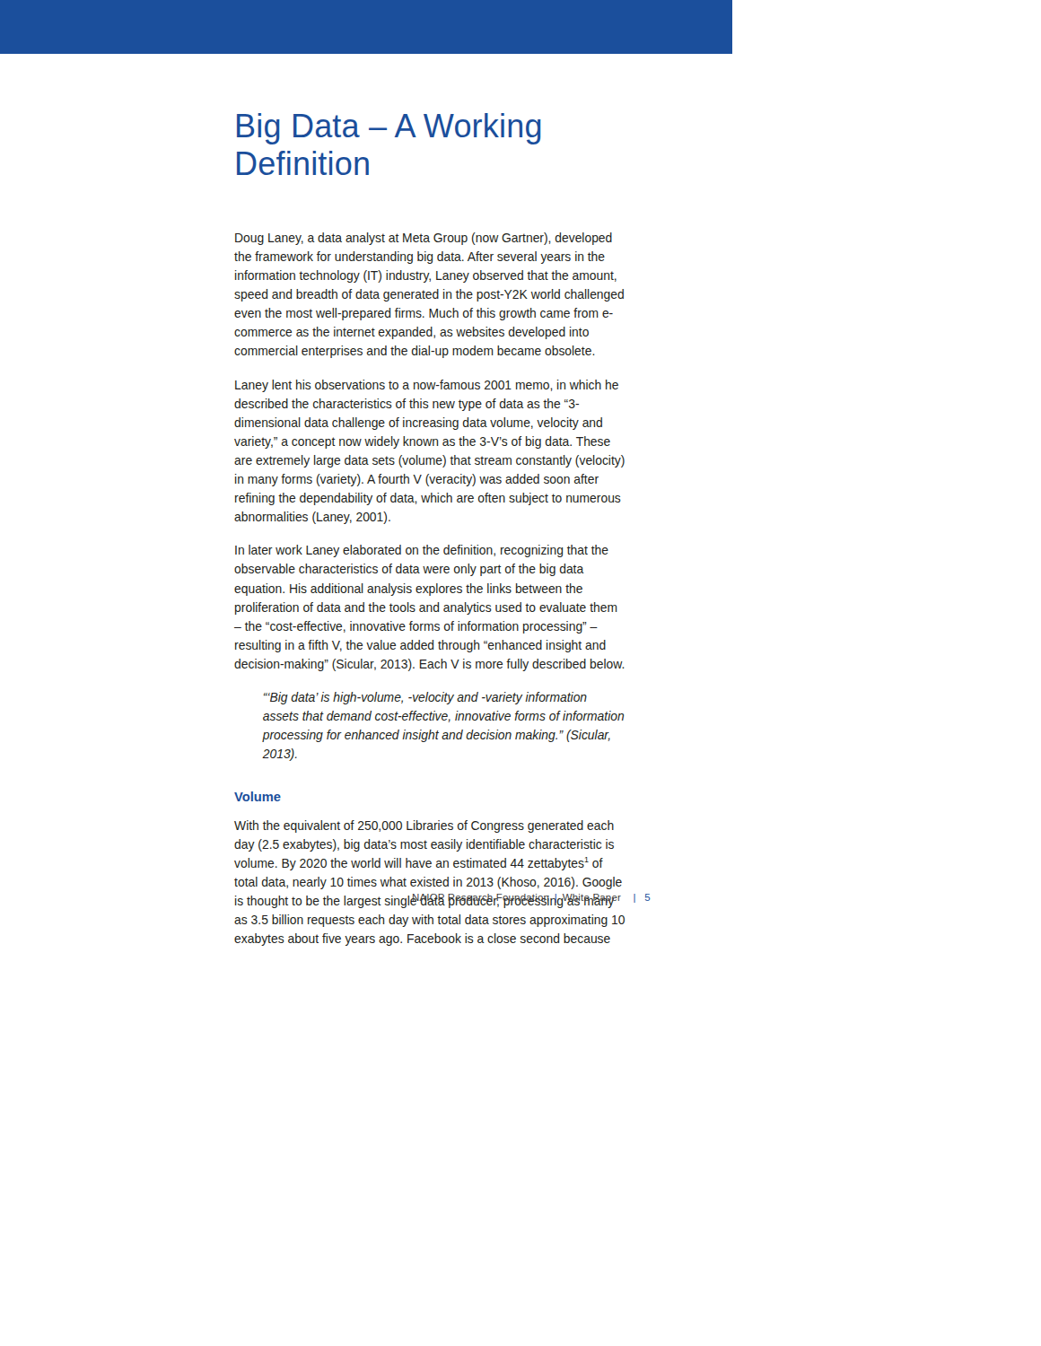Big Data – A Working Definition
Doug Laney, a data analyst at Meta Group (now Gartner), developed the framework for understanding big data. After several years in the information technology (IT) industry, Laney observed that the amount, speed and breadth of data generated in the post-Y2K world challenged even the most well-prepared firms. Much of this growth came from e-commerce as the internet expanded, as websites developed into commercial enterprises and the dial-up modem became obsolete.
Laney lent his observations to a now-famous 2001 memo, in which he described the characteristics of this new type of data as the “3-dimensional data challenge of increasing data volume, velocity and variety,” a concept now widely known as the 3-V’s of big data. These are extremely large data sets (volume) that stream constantly (velocity) in many forms (variety). A fourth V (veracity) was added soon after refining the dependability of data, which are often subject to numerous abnormalities (Laney, 2001).
In later work Laney elaborated on the definition, recognizing that the observable characteristics of data were only part of the big data equation. His additional analysis explores the links between the proliferation of data and the tools and analytics used to evaluate them – the “cost-effective, innovative forms of information processing” – resulting in a fifth V, the value added through “enhanced insight and decision-making” (Sicular, 2013). Each V is more fully described below.
“‘Big data’ is high-volume, -velocity and -variety information assets that demand cost-effective, innovative forms of information processing for enhanced insight and decision making.” (Sicular, 2013).
Volume
With the equivalent of 250,000 Libraries of Congress generated each day (2.5 exabytes), big data’s most easily identifiable characteristic is volume. By 2020 the world will have an estimated 44 zettabytes1 of total data, nearly 10 times what existed in 2013 (Khoso, 2016). Google is thought to be the largest single data producer, processing as many as 3.5 billion requests each day with total data stores approximating 10 exabytes about five years ago. Facebook is a close second because every post, photo and “like” contributes to the accumulation of data. Retailers like Amazon.com and eBay, as well as brick-and-mortar stores with an online presence such as Target Corporation and Walmart, also collect copious amounts of data.
NAIOP Research Foundation|White Paper|5